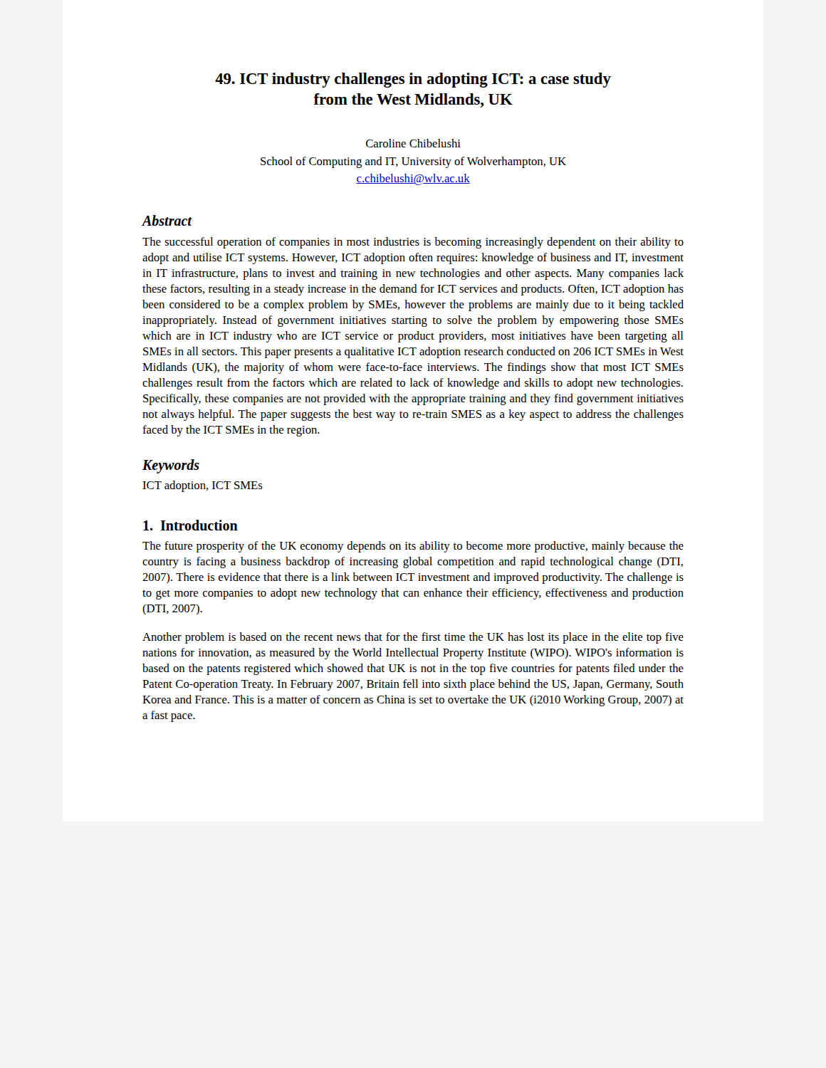49. ICT industry challenges in adopting ICT: a case study
from the West Midlands, UK
Caroline Chibelushi
School of Computing and IT, University of Wolverhampton, UK
c.chibelushi@wlv.ac.uk
Abstract
The successful operation of companies in most industries is becoming increasingly dependent on their ability to adopt and utilise ICT systems. However, ICT adoption often requires: knowledge of business and IT, investment in IT infrastructure, plans to invest and training in new technologies and other aspects. Many companies lack these factors, resulting in a steady increase in the demand for ICT services and products. Often, ICT adoption has been considered to be a complex problem by SMEs, however the problems are mainly due to it being tackled inappropriately. Instead of government initiatives starting to solve the problem by empowering those SMEs which are in ICT industry who are ICT service or product providers, most initiatives have been targeting all SMEs in all sectors. This paper presents a qualitative ICT adoption research conducted on 206 ICT SMEs in West Midlands (UK), the majority of whom were face-to-face interviews. The findings show that most ICT SMEs challenges result from the factors which are related to lack of knowledge and skills to adopt new technologies. Specifically, these companies are not provided with the appropriate training and they find government initiatives not always helpful. The paper suggests the best way to re-train SMES as a key aspect to address the challenges faced by the ICT SMEs in the region.
Keywords
ICT adoption, ICT SMEs
1. Introduction
The future prosperity of the UK economy depends on its ability to become more productive, mainly because the country is facing a business backdrop of increasing global competition and rapid technological change (DTI, 2007). There is evidence that there is a link between ICT investment and improved productivity. The challenge is to get more companies to adopt new technology that can enhance their efficiency, effectiveness and production (DTI, 2007).
Another problem is based on the recent news that for the first time the UK has lost its place in the elite top five nations for innovation, as measured by the World Intellectual Property Institute (WIPO). WIPO's information is based on the patents registered which showed that UK is not in the top five countries for patents filed under the Patent Co-operation Treaty. In February 2007, Britain fell into sixth place behind the US, Japan, Germany, South Korea and France. This is a matter of concern as China is set to overtake the UK (i2010 Working Group, 2007) at a fast pace.